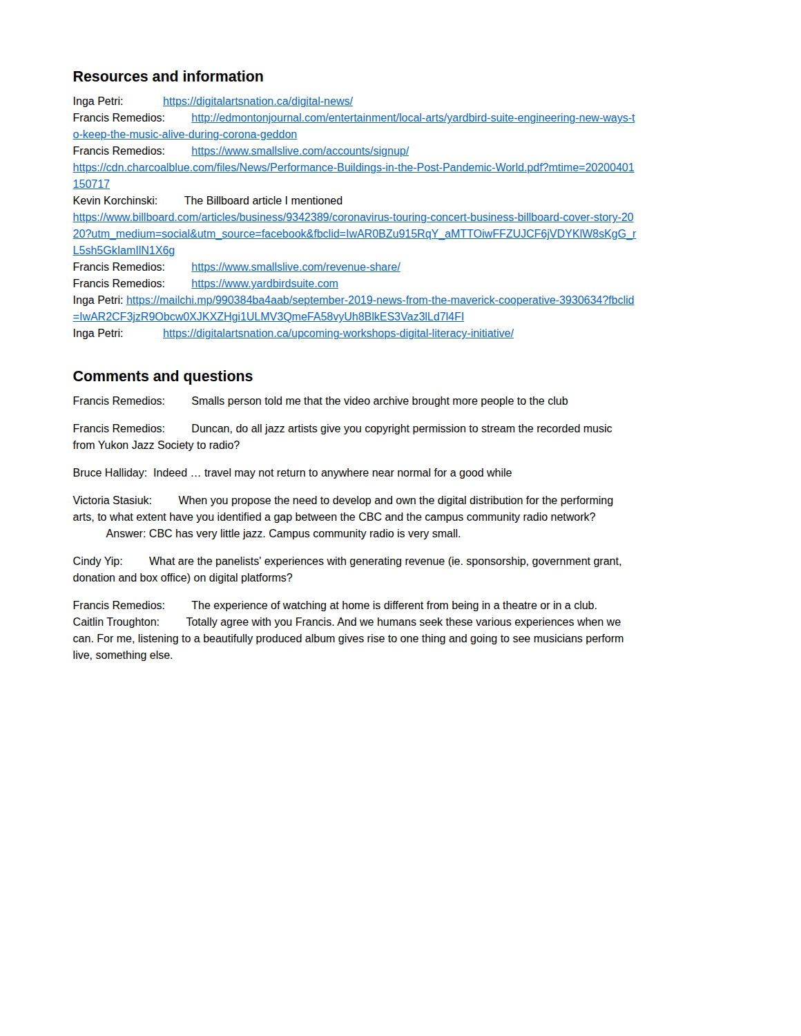Resources and information
Inga Petri: https://digitalartsnation.ca/digital-news/
Francis Remedios: http://edmontonjournal.com/entertainment/local-arts/yardbird-suite-engineering-new-ways-to-keep-the-music-alive-during-corona-geddon
Francis Remedios: https://www.smallslive.com/accounts/signup/
https://cdn.charcoalblue.com/files/News/Performance-Buildings-in-the-Post-Pandemic-World.pdf?mtime=20200401150717
Kevin Korchinski: The Billboard article I mentioned
https://www.billboard.com/articles/business/9342389/coronavirus-touring-concert-business-billboard-cover-story-2020?utm_medium=social&utm_source=facebook&fbclid=IwAR0BZu915RqY_aMTTOiwFFZUJCF6jVDYKlW8sKgG_rL5sh5GkIamIlN1X6g
Francis Remedios: https://www.smallslive.com/revenue-share/
Francis Remedios: https://www.yardbirdsuite.com
Inga Petri: https://mailchi.mp/990384ba4aab/september-2019-news-from-the-maverick-cooperative-3930634?fbclid=IwAR2CF3jzR9Obcw0XJKXZHgi1ULMV3QmeFA58vyUh8BlkES3Vaz3lLd7l4FI
Inga Petri: https://digitalartsnation.ca/upcoming-workshops-digital-literacy-initiative/
Comments and questions
Francis Remedios: Smalls person told me that the video archive brought more people to the club
Francis Remedios: Duncan, do all jazz artists give you copyright permission to stream the recorded music from Yukon Jazz Society to radio?
Bruce Halliday: Indeed … travel may not return to anywhere near normal for a good while
Victoria Stasiuk: When you propose the need to develop and own the digital distribution for the performing arts, to what extent have you identified a gap between the CBC and the campus community radio network?
Answer: CBC has very little jazz. Campus community radio is very small.
Cindy Yip: What are the panelists' experiences with generating revenue (ie. sponsorship, government grant, donation and box office) on digital platforms?
Francis Remedios: The experience of watching at home is different from being in a theatre or in a club.
Caitlin Troughton: Totally agree with you Francis. And we humans seek these various experiences when we can. For me, listening to a beautifully produced album gives rise to one thing and going to see musicians perform live, something else.